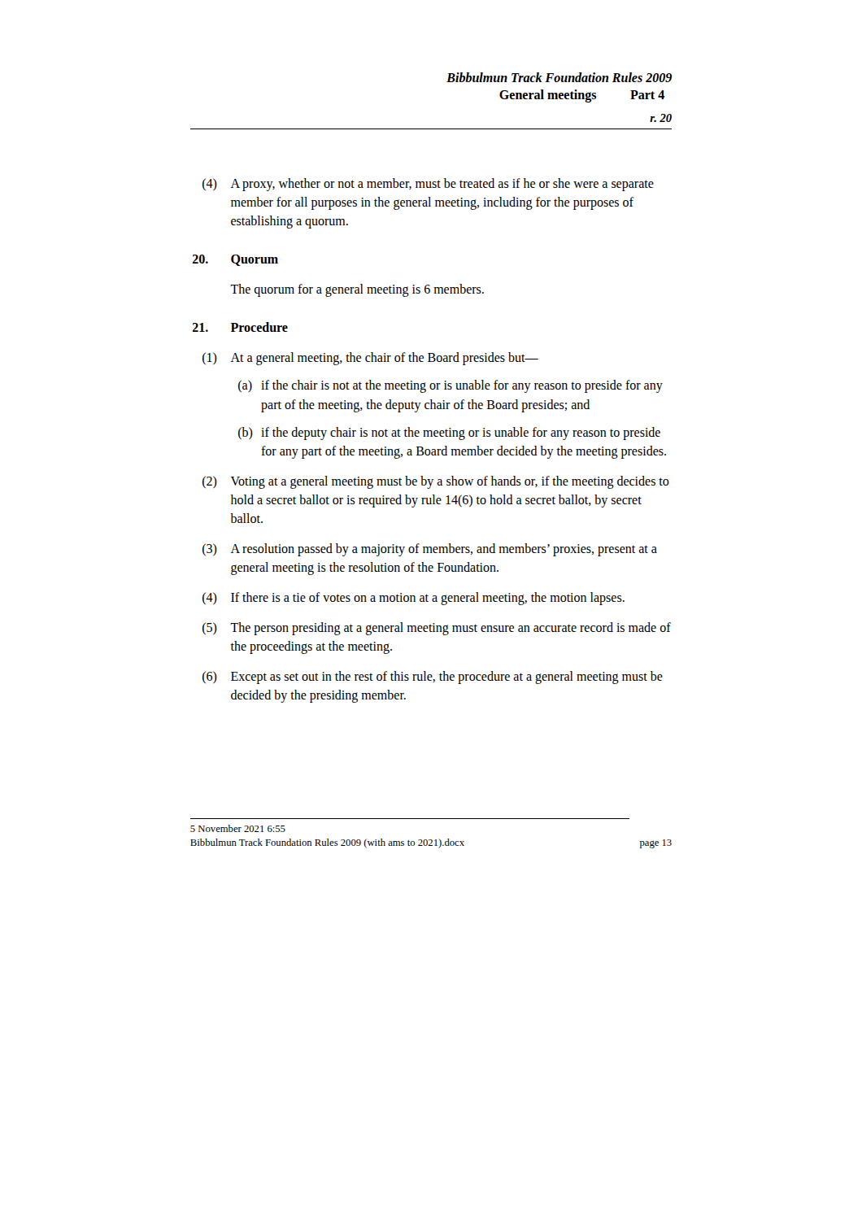Bibbulmun Track Foundation Rules 2009
General meetings Part 4
r. 20
(4) A proxy, whether or not a member, must be treated as if he or she were a separate member for all purposes in the general meeting, including for the purposes of establishing a quorum.
20. Quorum
The quorum for a general meeting is 6 members.
21. Procedure
(1) At a general meeting, the chair of the Board presides but—
(a) if the chair is not at the meeting or is unable for any reason to preside for any part of the meeting, the deputy chair of the Board presides; and
(b) if the deputy chair is not at the meeting or is unable for any reason to preside for any part of the meeting, a Board member decided by the meeting presides.
(2) Voting at a general meeting must be by a show of hands or, if the meeting decides to hold a secret ballot or is required by rule 14(6) to hold a secret ballot, by secret ballot.
(3) A resolution passed by a majority of members, and members’ proxies, present at a general meeting is the resolution of the Foundation.
(4) If there is a tie of votes on a motion at a general meeting, the motion lapses.
(5) The person presiding at a general meeting must ensure an accurate record is made of the proceedings at the meeting.
(6) Except as set out in the rest of this rule, the procedure at a general meeting must be decided by the presiding member.
5 November 2021 6:55
Bibbulmun Track Foundation Rules 2009 (with ams to 2021).docx
page 13